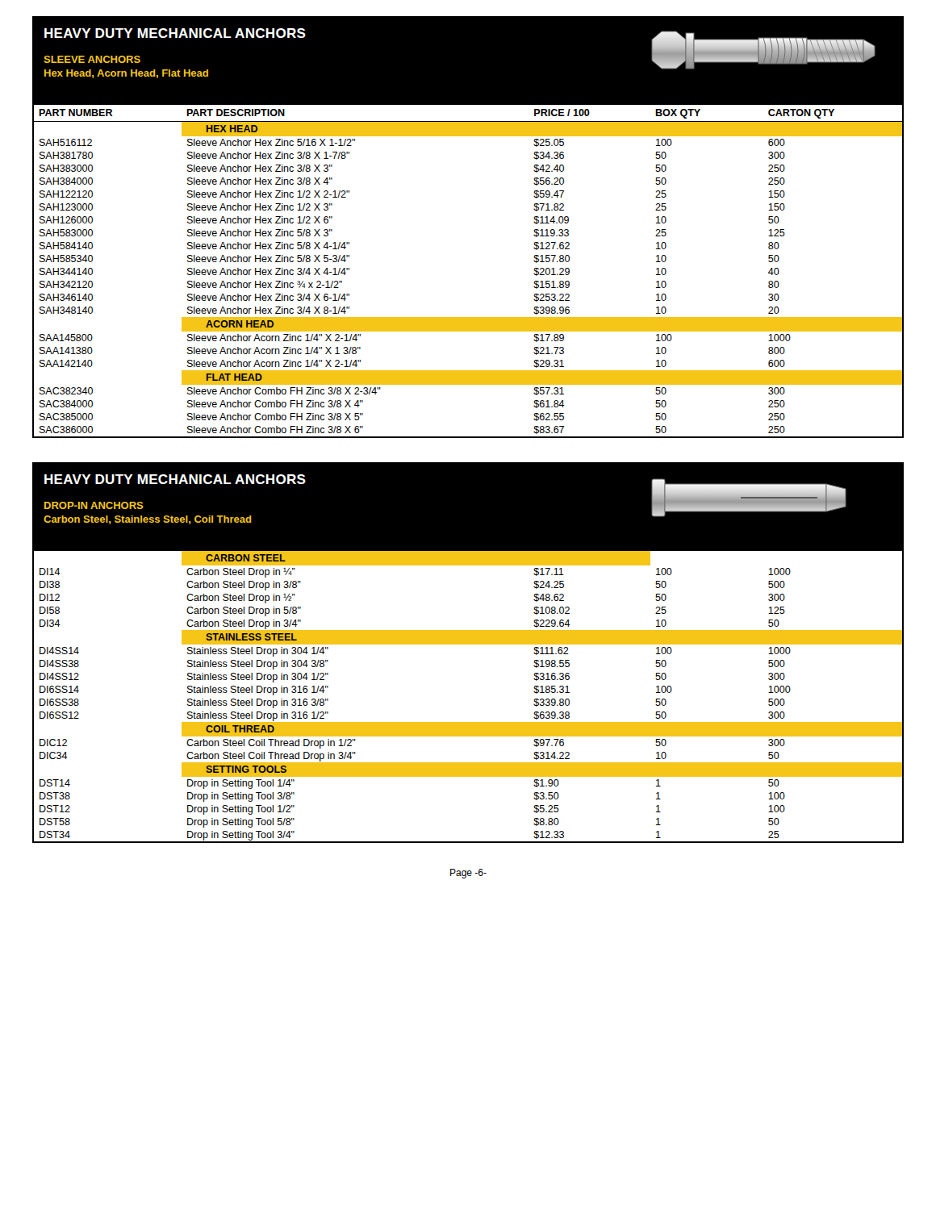HEAVY DUTY MECHANICAL ANCHORS
SLEEVE ANCHORS
Hex Head, Acorn Head, Flat Head
| PART NUMBER | PART DESCRIPTION | PRICE / 100 | BOX QTY | CARTON QTY |
| --- | --- | --- | --- | --- |
| | HEX HEAD | | | |
| SAH516112 | Sleeve Anchor Hex Zinc 5/16 X 1-1/2" | $25.05 | 100 | 600 |
| SAH381780 | Sleeve Anchor Hex Zinc 3/8 X 1-7/8" | $34.36 | 50 | 300 |
| SAH383000 | Sleeve Anchor Hex Zinc 3/8 X 3" | $42.40 | 50 | 250 |
| SAH384000 | Sleeve Anchor Hex Zinc 3/8 X 4" | $56.20 | 50 | 250 |
| SAH122120 | Sleeve Anchor Hex Zinc 1/2 X 2-1/2" | $59.47 | 25 | 150 |
| SAH123000 | Sleeve Anchor Hex Zinc 1/2 X 3" | $71.82 | 25 | 150 |
| SAH126000 | Sleeve Anchor Hex Zinc 1/2 X 6" | $114.09 | 10 | 50 |
| SAH583000 | Sleeve Anchor Hex Zinc 5/8 X 3" | $119.33 | 25 | 125 |
| SAH584140 | Sleeve Anchor Hex Zinc 5/8 X 4-1/4" | $127.62 | 10 | 80 |
| SAH585340 | Sleeve Anchor Hex Zinc 5/8 X 5-3/4" | $157.80 | 10 | 50 |
| SAH344140 | Sleeve Anchor Hex Zinc 3/4 X 4-1/4" | $201.29 | 10 | 40 |
| SAH342120 | Sleeve Anchor Hex Zinc ¾ x 2-1/2” | $151.89 | 10 | 80 |
| SAH346140 | Sleeve Anchor Hex Zinc 3/4 X 6-1/4" | $253.22 | 10 | 30 |
| SAH348140 | Sleeve Anchor Hex Zinc 3/4 X 8-1/4" | $398.96 | 10 | 20 |
| | ACORN HEAD | | | |
| SAA145800 | Sleeve Anchor Acorn Zinc 1/4" X 2-1/4" | $17.89 | 100 | 1000 |
| SAA141380 | Sleeve Anchor Acorn Zinc 1/4" X 1 3/8" | $21.73 | 10 | 800 |
| SAA142140 | Sleeve Anchor Acorn Zinc 1/4" X 2-1/4" | $29.31 | 10 | 600 |
| | FLAT HEAD | | | |
| SAC382340 | Sleeve Anchor Combo FH Zinc 3/8 X 2-3/4" | $57.31 | 50 | 300 |
| SAC384000 | Sleeve Anchor Combo FH Zinc 3/8 X 4" | $61.84 | 50 | 250 |
| SAC385000 | Sleeve Anchor Combo FH Zinc 3/8 X 5" | $62.55 | 50 | 250 |
| SAC386000 | Sleeve Anchor Combo FH Zinc 3/8 X 6" | $83.67 | 50 | 250 |
HEAVY DUTY MECHANICAL ANCHORS
DROP-IN ANCHORS
Carbon Steel, Stainless Steel, Coil Thread
| | CARBON STEEL | | | |
| DI14 | Carbon Steel Drop in ¼” | $17.11 | 100 | 1000 |
| DI38 | Carbon Steel Drop in 3/8” | $24.25 | 50 | 500 |
| DI12 | Carbon Steel Drop in ½” | $48.62 | 50 | 300 |
| DI58 | Carbon Steel Drop in 5/8" | $108.02 | 25 | 125 |
| DI34 | Carbon Steel Drop in 3/4" | $229.64 | 10 | 50 |
| | STAINLESS STEEL | | | |
| DI4SS14 | Stainless Steel Drop in 304 1/4" | $111.62 | 100 | 1000 |
| DI4SS38 | Stainless Steel Drop in 304 3/8” | $198.55 | 50 | 500 |
| DI4SS12 | Stainless Steel Drop in 304 1/2" | $316.36 | 50 | 300 |
| DI6SS14 | Stainless Steel Drop in 316 1/4" | $185.31 | 100 | 1000 |
| DI6SS38 | Stainless Steel Drop in 316 3/8" | $339.80 | 50 | 500 |
| DI6SS12 | Stainless Steel Drop in 316 1/2" | $639.38 | 50 | 300 |
| | COIL THREAD | | | |
| DIC12 | Carbon Steel Coil Thread Drop in 1/2" | $97.76 | 50 | 300 |
| DIC34 | Carbon Steel Coil Thread Drop in 3/4" | $314.22 | 10 | 50 |
| | SETTING TOOLS | | | |
| DST14 | Drop in Setting Tool 1/4" | $1.90 | 1 | 50 |
| DST38 | Drop in Setting Tool 3/8" | $3.50 | 1 | 100 |
| DST12 | Drop in Setting Tool 1/2" | $5.25 | 1 | 100 |
| DST58 | Drop in Setting Tool 5/8" | $8.80 | 1 | 50 |
| DST34 | Drop in Setting Tool 3/4" | $12.33 | 1 | 25 |
Page -6-